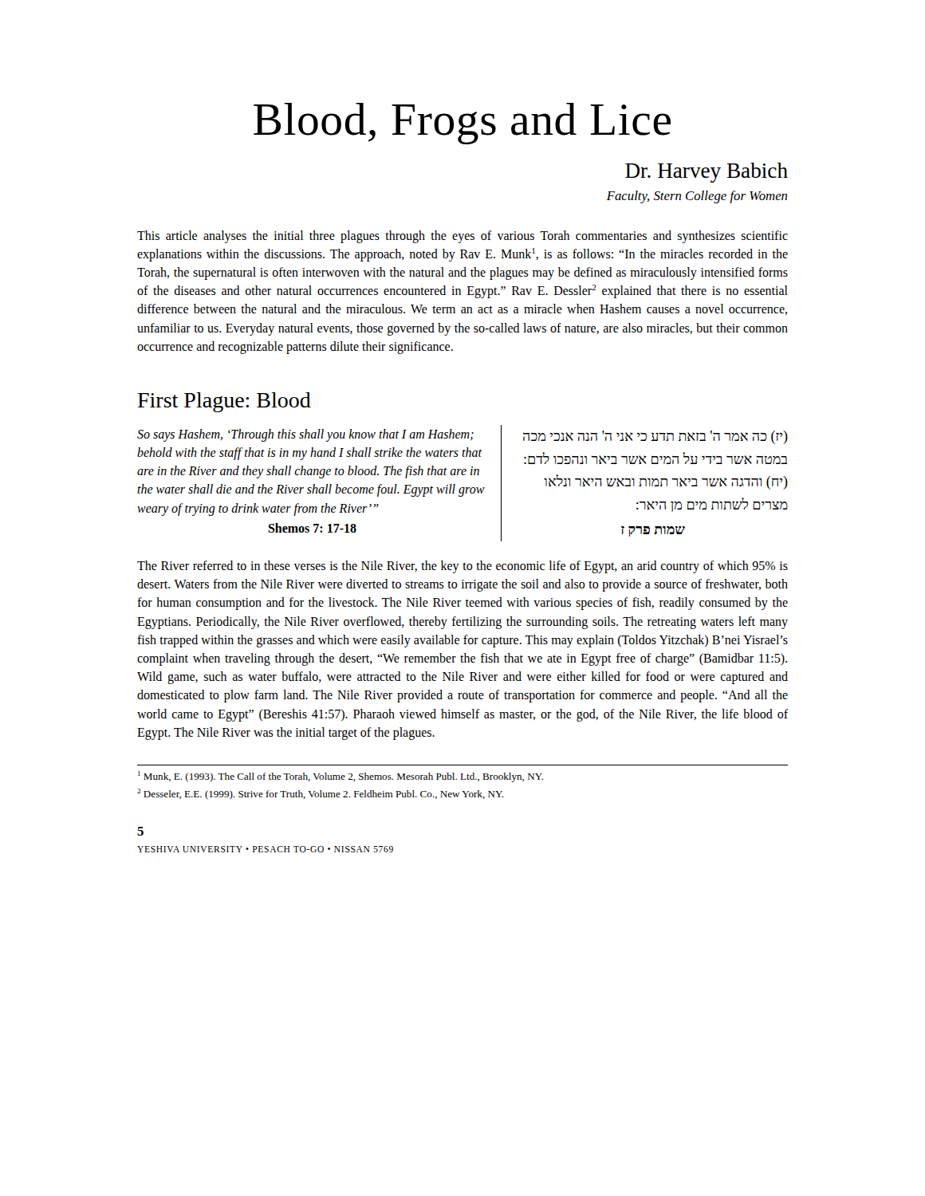Blood, Frogs and Lice
Dr. Harvey Babich Faculty, Stern College for Women
This article analyses the initial three plagues through the eyes of various Torah commentaries and synthesizes scientific explanations within the discussions. The approach, noted by Rav E. Munk1, is as follows: “In the miracles recorded in the Torah, the supernatural is often interwoven with the natural and the plagues may be defined as miraculously intensified forms of the diseases and other natural occurrences encountered in Egypt.” Rav E. Dessler2 explained that there is no essential difference between the natural and the miraculous. We term an act as a miracle when Hashem causes a novel occurrence, unfamiliar to us. Everyday natural events, those governed by the so-called laws of nature, are also miracles, but their common occurrence and recognizable patterns dilute their significance.
First Plague: Blood
| So says Hashem, ‘Through this shall you know that I am Hashem; behold with the staff that is in my hand I shall strike the waters that are in the River and they shall change to blood. The fish that are in the water shall die and the River shall become foul. Egypt will grow weary of trying to drink water from the River’” Shemos 7: 17-18 | (יז) כה אמר ה' בזאת תדע כי אני ה' הנה אנכי מכה במטה אשר בידי על המים אשר ביאר ונהפכו לדם: (יח) והדגה אשר ביאר תמות ובאש היאר ונלאו מצרים לשתות מים מן היאר: שמות פרק ז |
The River referred to in these verses is the Nile River, the key to the economic life of Egypt, an arid country of which 95% is desert. Waters from the Nile River were diverted to streams to irrigate the soil and also to provide a source of freshwater, both for human consumption and for the livestock. The Nile River teemed with various species of fish, readily consumed by the Egyptians. Periodically, the Nile River overflowed, thereby fertilizing the surrounding soils. The retreating waters left many fish trapped within the grasses and which were easily available for capture. This may explain (Toldos Yitzchak) B’nei Yisrael’s complaint when traveling through the desert, “We remember the fish that we ate in Egypt free of charge” (Bamidbar 11:5). Wild game, such as water buffalo, were attracted to the Nile River and were either killed for food or were captured and domesticated to plow farm land. The Nile River provided a route of transportation for commerce and people. “And all the world came to Egypt” (Bereshis 41:57). Pharaoh viewed himself as master, or the god, of the Nile River, the life blood of Egypt. The Nile River was the initial target of the plagues.
1 Munk, E. (1993). The Call of the Torah, Volume 2, Shemos. Mesorah Publ. Ltd., Brooklyn, NY.
2 Desseler, E.E. (1999). Strive for Truth, Volume 2. Feldheim Publ. Co., New York, NY.
5
YESHIVA UNIVERSITY • PESACH TO-GO • NISSAN 5769